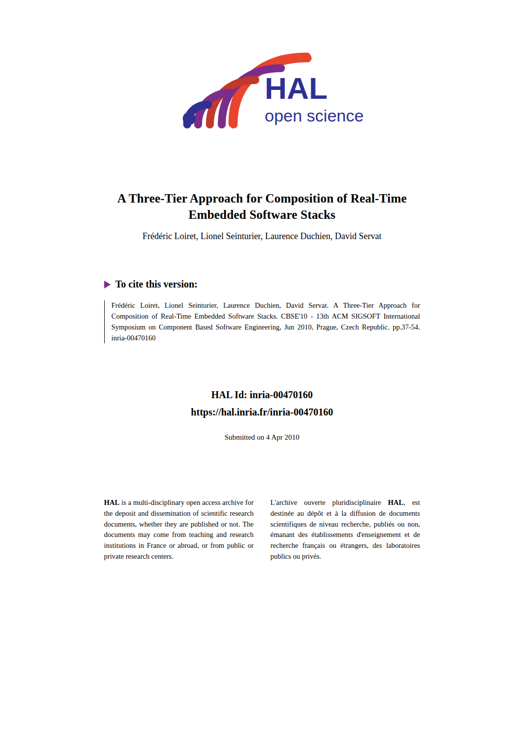HAL open science
A Three-Tier Approach for Composition of Real-Time
Embedded Software Stacks
Frédéric Loiret, Lionel Seinturier, Laurence Duchien, David Servat
To cite this version:
Frédéric Loiret, Lionel Seinturier, Laurence Duchien, David Servat. A Three-Tier Approach for Composition of Real-Time Embedded Software Stacks. CBSE'10 - 13th ACM SIGSOFT International Symposium on Component Based Software Engineering, Jun 2010, Prague, Czech Republic. pp.37-54. inria-00470160
HAL Id: inria-00470160
https://hal.inria.fr/inria-00470160
Submitted on 4 Apr 2010
HAL is a multi-disciplinary open access archive for the deposit and dissemination of scientific research documents, whether they are published or not. The documents may come from teaching and research institutions in France or abroad, or from public or private research centers.
L'archive ouverte pluridisciplinaire HAL, est destinée au dépôt et à la diffusion de documents scientifiques de niveau recherche, publiés ou non, émanant des établissements d'enseignement et de recherche français ou étrangers, des laboratoires publics ou privés.